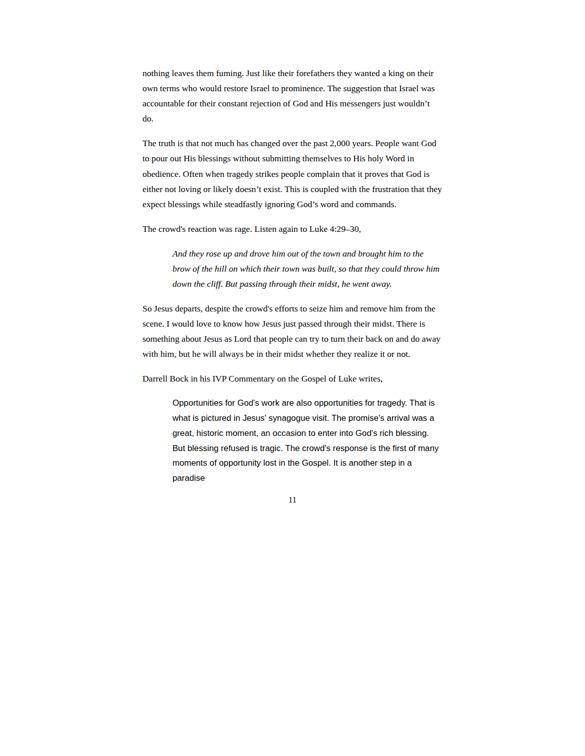nothing leaves them fuming. Just like their forefathers they wanted a king on their own terms who would restore Israel to prominence. The suggestion that Israel was accountable for their constant rejection of God and His messengers just wouldn’t do.
The truth is that not much has changed over the past 2,000 years. People want God to pour out His blessings without submitting themselves to His holy Word in obedience. Often when tragedy strikes people complain that it proves that God is either not loving or likely doesn’t exist. This is coupled with the frustration that they expect blessings while steadfastly ignoring God’s word and commands.
The crowd's reaction was rage. Listen again to Luke 4:29–30,
And they rose up and drove him out of the town and brought him to the brow of the hill on which their town was built, so that they could throw him down the cliff. But passing through their midst, he went away.
So Jesus departs, despite the crowd's efforts to seize him and remove him from the scene. I would love to know how Jesus just passed through their midst. There is something about Jesus as Lord that people can try to turn their back on and do away with him, but he will always be in their midst whether they realize it or not.
Darrell Bock in his IVP Commentary on the Gospel of Luke writes,
Opportunities for God's work are also opportunities for tragedy. That is what is pictured in Jesus' synagogue visit. The promise's arrival was a great, historic moment, an occasion to enter into God's rich blessing. But blessing refused is tragic. The crowd's response is the first of many moments of opportunity lost in the Gospel. It is another step in a paradise
11